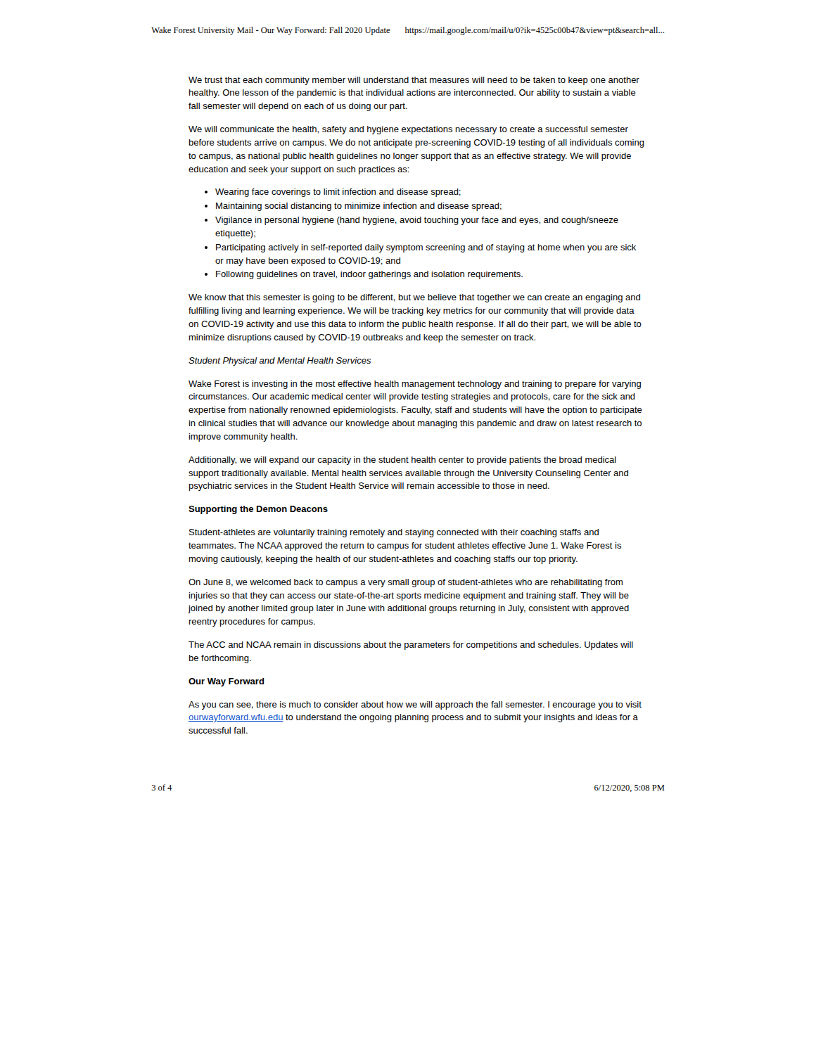Wake Forest University Mail - Our Way Forward: Fall 2020 Update https://mail.google.com/mail/u/0?ik=4525c00b47&view=pt&search=all...
We trust that each community member will understand that measures will need to be taken to keep one another healthy. One lesson of the pandemic is that individual actions are interconnected. Our ability to sustain a viable fall semester will depend on each of us doing our part.
We will communicate the health, safety and hygiene expectations necessary to create a successful semester before students arrive on campus. We do not anticipate pre-screening COVID-19 testing of all individuals coming to campus, as national public health guidelines no longer support that as an effective strategy. We will provide education and seek your support on such practices as:
Wearing face coverings to limit infection and disease spread;
Maintaining social distancing to minimize infection and disease spread;
Vigilance in personal hygiene (hand hygiene, avoid touching your face and eyes, and cough/sneeze etiquette);
Participating actively in self-reported daily symptom screening and of staying at home when you are sick or may have been exposed to COVID-19; and
Following guidelines on travel, indoor gatherings and isolation requirements.
We know that this semester is going to be different, but we believe that together we can create an engaging and fulfilling living and learning experience. We will be tracking key metrics for our community that will provide data on COVID-19 activity and use this data to inform the public health response. If all do their part, we will be able to minimize disruptions caused by COVID-19 outbreaks and keep the semester on track.
Student Physical and Mental Health Services
Wake Forest is investing in the most effective health management technology and training to prepare for varying circumstances. Our academic medical center will provide testing strategies and protocols, care for the sick and expertise from nationally renowned epidemiologists. Faculty, staff and students will have the option to participate in clinical studies that will advance our knowledge about managing this pandemic and draw on latest research to improve community health.
Additionally, we will expand our capacity in the student health center to provide patients the broad medical support traditionally available. Mental health services available through the University Counseling Center and psychiatric services in the Student Health Service will remain accessible to those in need.
Supporting the Demon Deacons
Student-athletes are voluntarily training remotely and staying connected with their coaching staffs and teammates. The NCAA approved the return to campus for student athletes effective June 1. Wake Forest is moving cautiously, keeping the health of our student-athletes and coaching staffs our top priority.
On June 8, we welcomed back to campus a very small group of student-athletes who are rehabilitating from injuries so that they can access our state-of-the-art sports medicine equipment and training staff. They will be joined by another limited group later in June with additional groups returning in July, consistent with approved reentry procedures for campus.
The ACC and NCAA remain in discussions about the parameters for competitions and schedules. Updates will be forthcoming.
Our Way Forward
As you can see, there is much to consider about how we will approach the fall semester. I encourage you to visit ourwayforward.wfu.edu to understand the ongoing planning process and to submit your insights and ideas for a successful fall.
3 of 4 6/12/2020, 5:08 PM